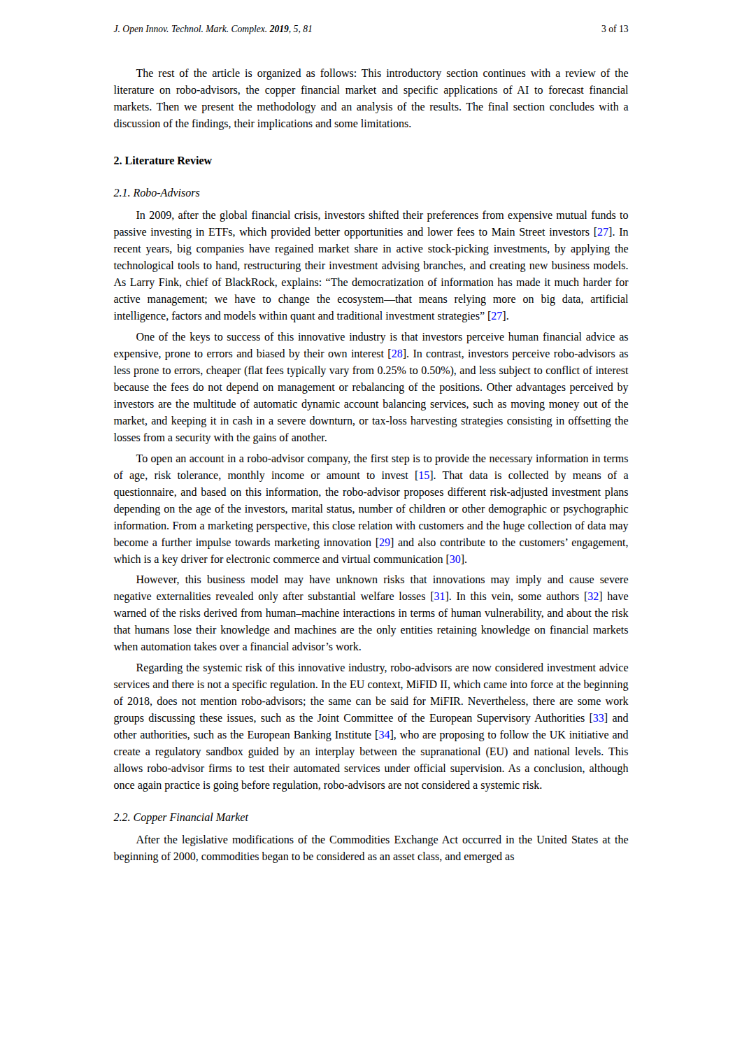J. Open Innov. Technol. Mark. Complex. 2019, 5, 81 3 of 13
The rest of the article is organized as follows: This introductory section continues with a review of the literature on robo-advisors, the copper financial market and specific applications of AI to forecast financial markets. Then we present the methodology and an analysis of the results. The final section concludes with a discussion of the findings, their implications and some limitations.
2. Literature Review
2.1. Robo-Advisors
In 2009, after the global financial crisis, investors shifted their preferences from expensive mutual funds to passive investing in ETFs, which provided better opportunities and lower fees to Main Street investors [27]. In recent years, big companies have regained market share in active stock-picking investments, by applying the technological tools to hand, restructuring their investment advising branches, and creating new business models. As Larry Fink, chief of BlackRock, explains: “The democratization of information has made it much harder for active management; we have to change the ecosystem—that means relying more on big data, artificial intelligence, factors and models within quant and traditional investment strategies” [27].
One of the keys to success of this innovative industry is that investors perceive human financial advice as expensive, prone to errors and biased by their own interest [28]. In contrast, investors perceive robo-advisors as less prone to errors, cheaper (flat fees typically vary from 0.25% to 0.50%), and less subject to conflict of interest because the fees do not depend on management or rebalancing of the positions. Other advantages perceived by investors are the multitude of automatic dynamic account balancing services, such as moving money out of the market, and keeping it in cash in a severe downturn, or tax-loss harvesting strategies consisting in offsetting the losses from a security with the gains of another.
To open an account in a robo-advisor company, the first step is to provide the necessary information in terms of age, risk tolerance, monthly income or amount to invest [15]. That data is collected by means of a questionnaire, and based on this information, the robo-advisor proposes different risk-adjusted investment plans depending on the age of the investors, marital status, number of children or other demographic or psychographic information. From a marketing perspective, this close relation with customers and the huge collection of data may become a further impulse towards marketing innovation [29] and also contribute to the customers’ engagement, which is a key driver for electronic commerce and virtual communication [30].
However, this business model may have unknown risks that innovations may imply and cause severe negative externalities revealed only after substantial welfare losses [31]. In this vein, some authors [32] have warned of the risks derived from human–machine interactions in terms of human vulnerability, and about the risk that humans lose their knowledge and machines are the only entities retaining knowledge on financial markets when automation takes over a financial advisor’s work.
Regarding the systemic risk of this innovative industry, robo-advisors are now considered investment advice services and there is not a specific regulation. In the EU context, MiFID II, which came into force at the beginning of 2018, does not mention robo-advisors; the same can be said for MiFIR. Nevertheless, there are some work groups discussing these issues, such as the Joint Committee of the European Supervisory Authorities [33] and other authorities, such as the European Banking Institute [34], who are proposing to follow the UK initiative and create a regulatory sandbox guided by an interplay between the supranational (EU) and national levels. This allows robo-advisor firms to test their automated services under official supervision. As a conclusion, although once again practice is going before regulation, robo-advisors are not considered a systemic risk.
2.2. Copper Financial Market
After the legislative modifications of the Commodities Exchange Act occurred in the United States at the beginning of 2000, commodities began to be considered as an asset class, and emerged as